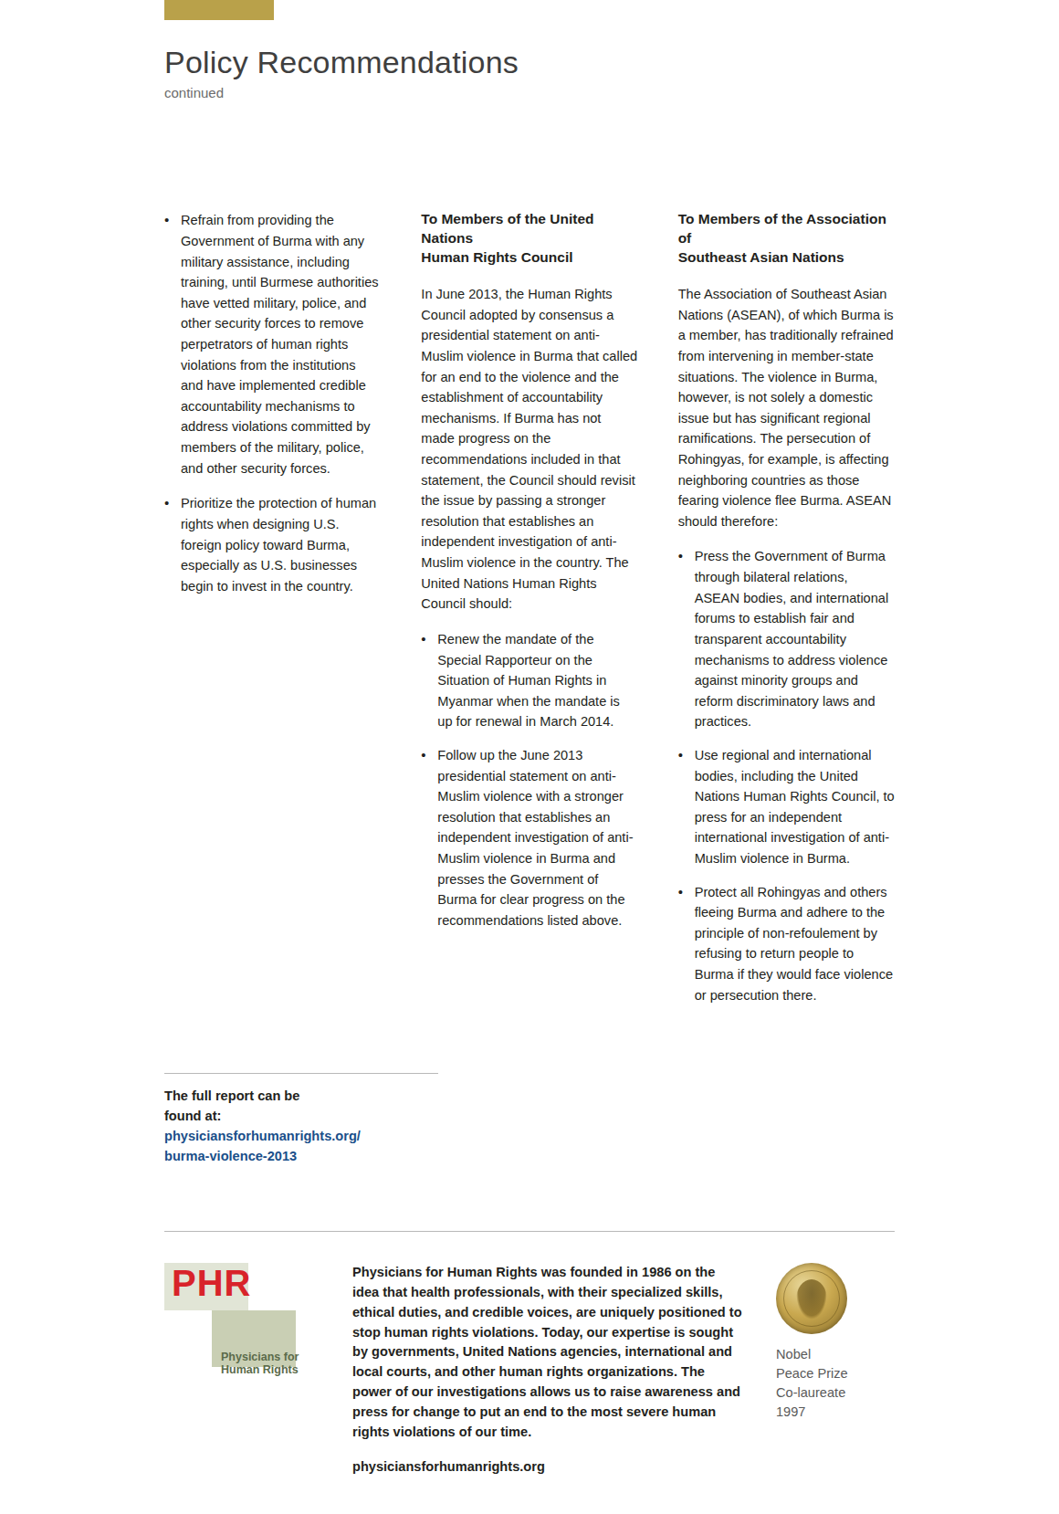Policy Recommendations
continued
Refrain from providing the Government of Burma with any military assistance, including training, until Burmese authorities have vetted military, police, and other security forces to remove perpetrators of human rights violations from the institutions and have implemented credible accountability mechanisms to address violations committed by members of the military, police, and other security forces.
Prioritize the protection of human rights when designing U.S. foreign policy toward Burma, especially as U.S. businesses begin to invest in the country.
To Members of the United Nations
Human Rights Council
In June 2013, the Human Rights Council adopted by consensus a presidential statement on anti-Muslim violence in Burma that called for an end to the violence and the establishment of accountability mechanisms. If Burma has not made progress on the recommendations included in that statement, the Council should revisit the issue by passing a stronger resolution that establishes an independent investigation of anti-Muslim violence in the country. The United Nations Human Rights Council should:
Renew the mandate of the Special Rapporteur on the Situation of Human Rights in Myanmar when the mandate is up for renewal in March 2014.
Follow up the June 2013 presidential statement on anti-Muslim violence with a stronger resolution that establishes an independent investigation of anti-Muslim violence in Burma and presses the Government of Burma for clear progress on the recommendations listed above.
To Members of the Association of
Southeast Asian Nations
The Association of Southeast Asian Nations (ASEAN), of which Burma is a member, has traditionally refrained from intervening in member-state situations. The violence in Burma, however, is not solely a domestic issue but has significant regional ramifications. The persecution of Rohingyas, for example, is affecting neighboring countries as those fearing violence flee Burma. ASEAN should therefore:
Press the Government of Burma through bilateral relations, ASEAN bodies, and international forums to establish fair and transparent accountability mechanisms to address violence against minority groups and reform discriminatory laws and practices.
Use regional and international bodies, including the United Nations Human Rights Council, to press for an independent international investigation of anti-Muslim violence in Burma.
Protect all Rohingyas and others fleeing Burma and adhere to the principle of non-refoulement by refusing to return people to Burma if they would face violence or persecution there.
The full report can be
found at:
physiciansforhumanrights.org/
burma-violence-2013
PHR
Physicians for
Human Rights
Physicians for Human Rights was founded in 1986 on the idea that health professionals, with their specialized skills, ethical duties, and credible voices, are uniquely positioned to stop human rights violations. Today, our expertise is sought by governments, United Nations agencies, international and local courts, and other human rights organizations. The power of our investigations allows us to raise awareness and press for change to put an end to the most severe human rights violations of our time.
physiciansforhumanrights.org
Nobel
Peace Prize
Co-laureate
1997